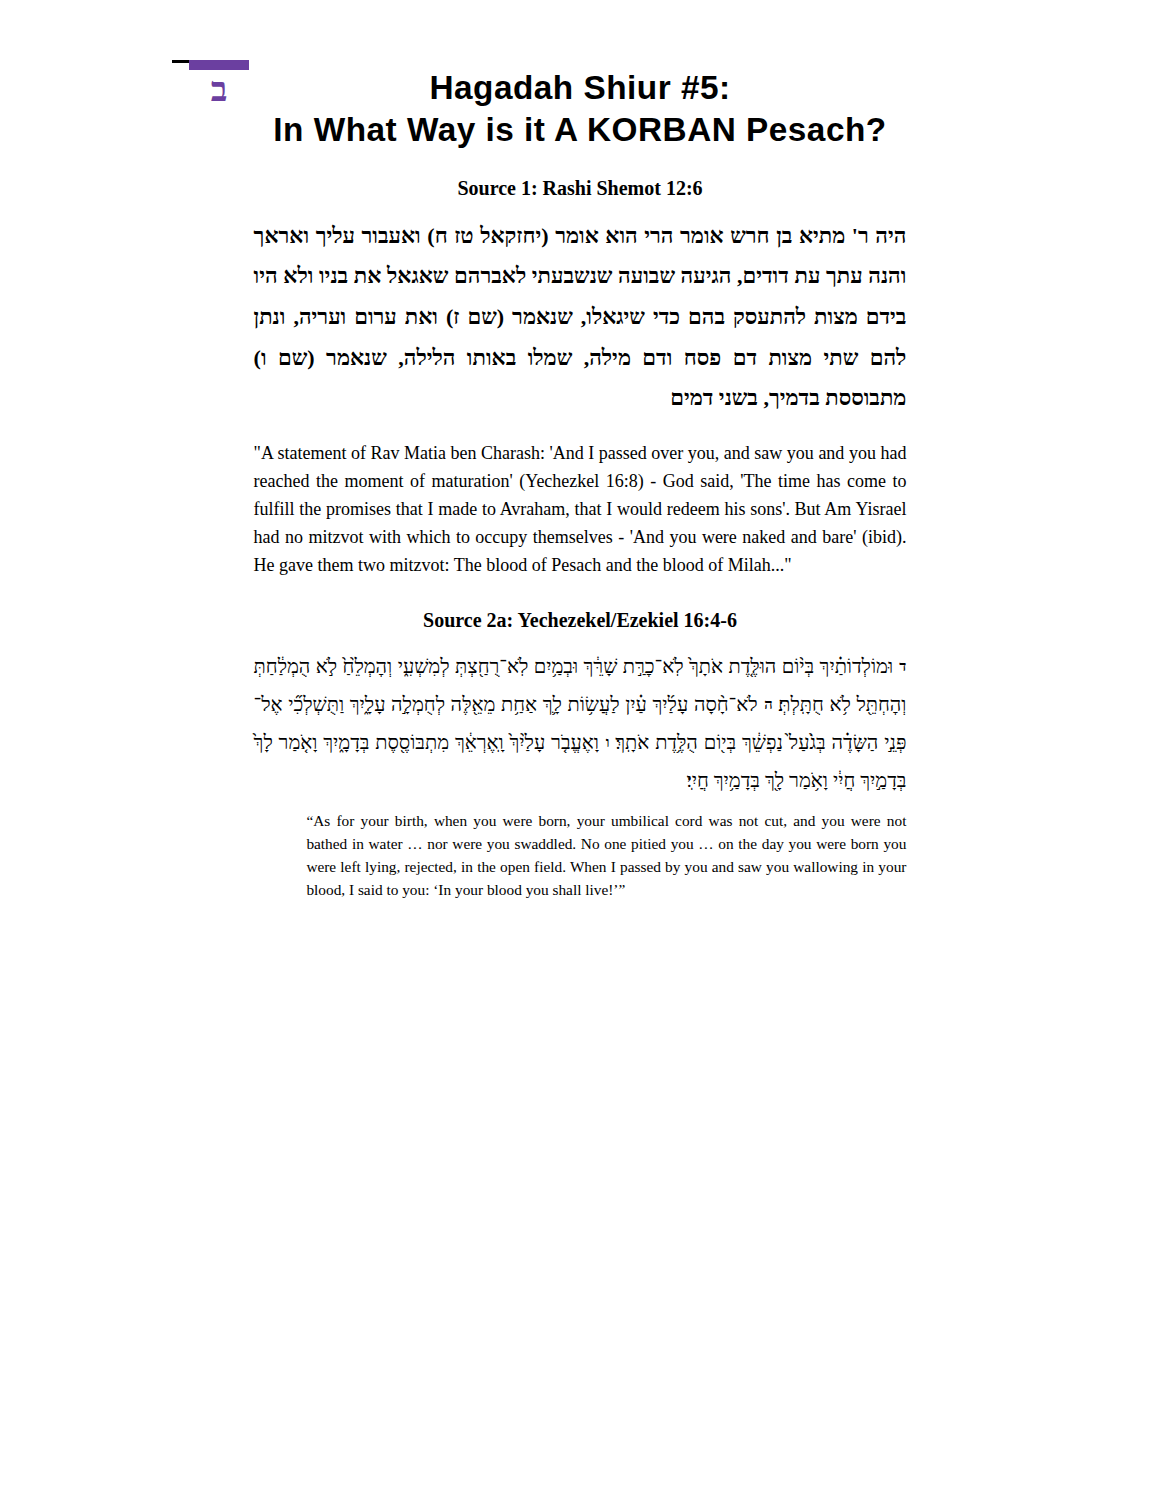ב
Hagadah Shiur #5:
In What Way is it A KORBAN Pesach?
Source 1: Rashi Shemot 12:6
היה ר' מתיא בן חרש אומר הרי הוא אומר (יחזקאל טז ח) ואעבור עליך ואראך והנה עתך עת דודים, הגיעה שבועה שנשבעתי לאברהם שאגאל את בניו ולא היו בידם מצות להתעסק בהם כדי שיגאלו, שנאמר (שם ז) ואת ערום ועריה, ונתן להם שתי מצות דם פסח ודם מילה, שמלו באותו הלילה, שנאמר (שם ו) מתבוססת בדמיך, בשני דמים
"A statement of Rav Matia ben Charash: 'And I passed over you, and saw you and you had reached the moment of maturation' (Yechezkel 16:8) - God said, 'The time has come to fulfill the promises that I made to Avraham, that I would redeem his sons'. But Am Yisrael had no mitzvot with which to occupy themselves - 'And you were naked and bare' (ibid). He gave them two mitzvot: The blood of Pesach and the blood of Milah..."
Source 2a: Yechezekel/Ezekiel 16:4-6
ד וּמוֹלְדוֹתַ֗יִךְ בְּי֨וֹם הוּלֶּ֤דֶת אֹתָךְ֙ לֹֽא־כׇרַּ֣ת שָׁרֵּ֔ךְ וּבְמַ֥יִם לֹֽא־רֻחַ֖צְתְּ לְמִשְׁעִ֑י וְהׇמְלֵ֙חַ֙ לֹ֣א הֻמְלַ֔חַתְּ וְהׇחְתֵּ֖ל לֹ֥א חֻתָּֽלְתְּ׃ ה לֹא־חָ֨סָה עָלַ֜יִךְ עַ֗יִן לַעֲשׂ֥וֹת לָ֛ךְ אַחַ֥ת מֵאֵ֖לֶּה לְחֻמְלָ֣ה עָלָ֑יִךְ וַתֻּשְׁלְכִ֞י אֶל־פְּנֵ֣י הַשָּׂדֶ֗ה בְּגֹ֙עַל֙ נַפְשֵׁ֔ךְ בְּי֖וֹם הֻלֶּ֥דֶת אֹתָֽךְ׃ ו וָאֶעֱבֹ֤ר עָלַ֙יִךְ֙ וָֽאֶרְאֵ֔ךְ מִתְבּוֹסֶ֖סֶת בְּדָמָ֑יִךְ וָאֹ֤מַר לָךְ֙ בְּדָמַ֣יִךְ חֲיִ֔י וָאֹ֥מַר לָ֖ךְ בְּדָמַ֥יִךְ חֲיִֽי׃
“As for your birth, when you were born, your umbilical cord was not cut, and you were not bathed in water … nor were you swaddled. No one pitied you … on the day you were born you were left lying, rejected, in the open field. When I passed by you and saw you wallowing in your blood, I said to you: ‘In your blood you shall live!’”